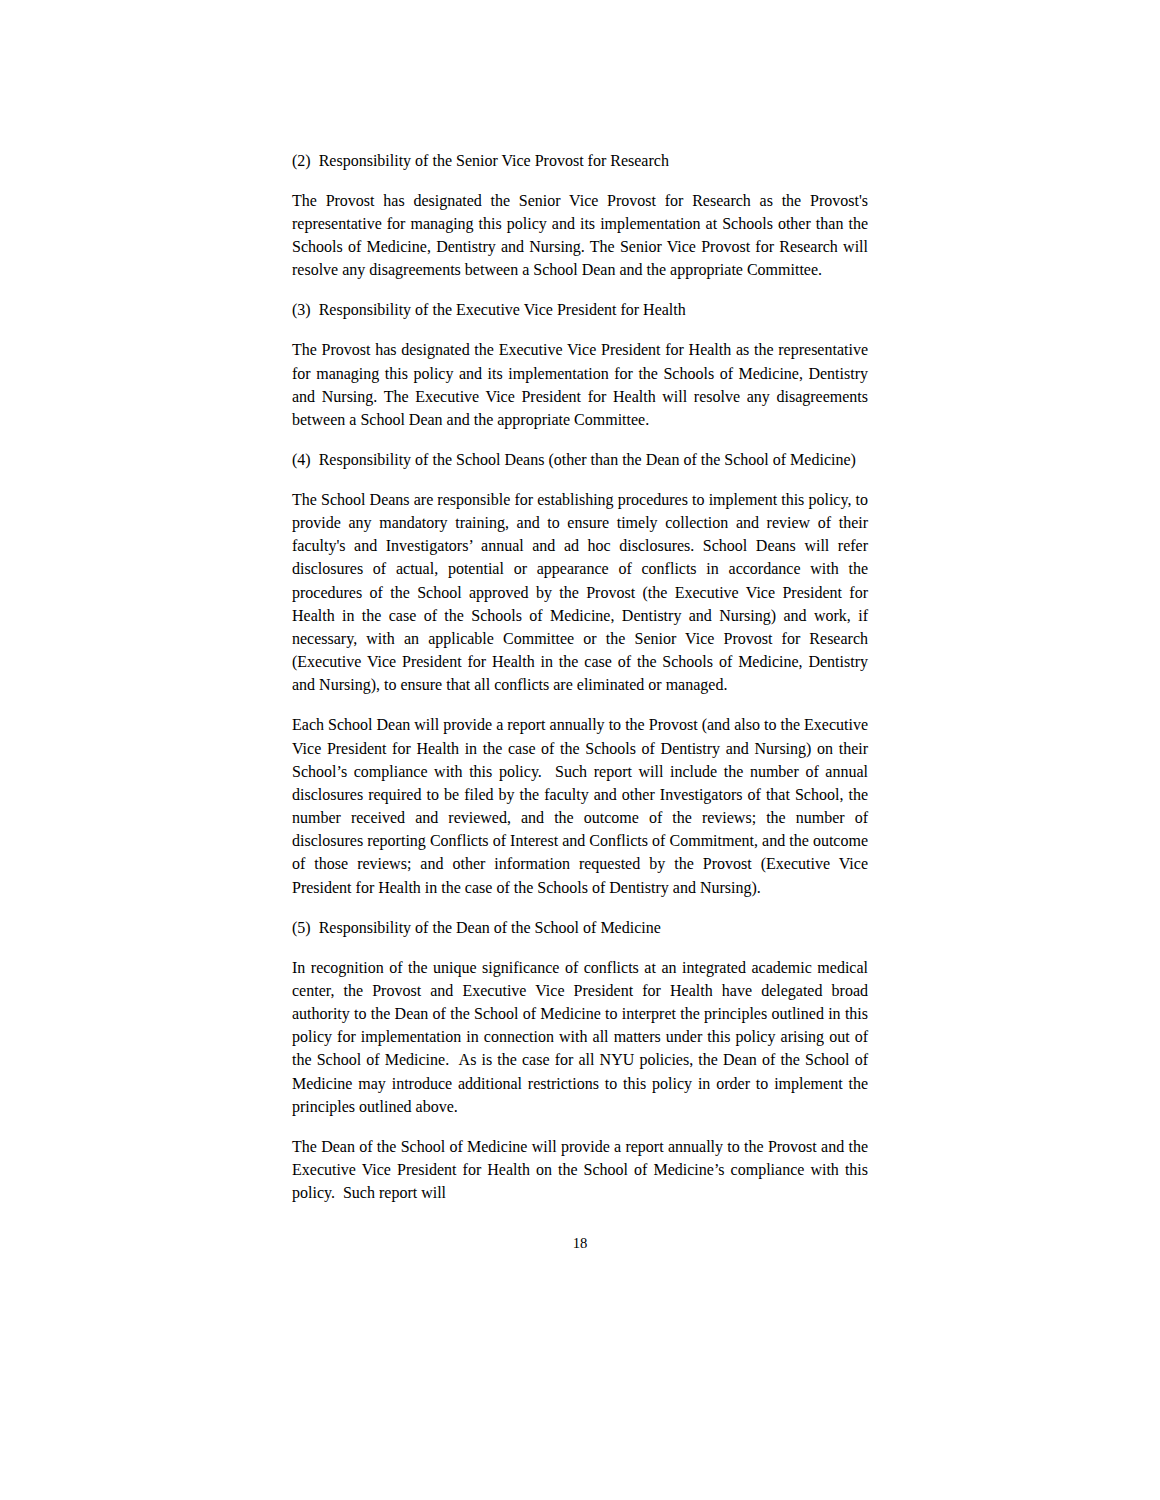(2) Responsibility of the Senior Vice Provost for Research
The Provost has designated the Senior Vice Provost for Research as the Provost's representative for managing this policy and its implementation at Schools other than the Schools of Medicine, Dentistry and Nursing. The Senior Vice Provost for Research will resolve any disagreements between a School Dean and the appropriate Committee.
(3) Responsibility of the Executive Vice President for Health
The Provost has designated the Executive Vice President for Health as the representative for managing this policy and its implementation for the Schools of Medicine, Dentistry and Nursing. The Executive Vice President for Health will resolve any disagreements between a School Dean and the appropriate Committee.
(4) Responsibility of the School Deans (other than the Dean of the School of Medicine)
The School Deans are responsible for establishing procedures to implement this policy, to provide any mandatory training, and to ensure timely collection and review of their faculty's and Investigators’ annual and ad hoc disclosures. School Deans will refer disclosures of actual, potential or appearance of conflicts in accordance with the procedures of the School approved by the Provost (the Executive Vice President for Health in the case of the Schools of Medicine, Dentistry and Nursing) and work, if necessary, with an applicable Committee or the Senior Vice Provost for Research (Executive Vice President for Health in the case of the Schools of Medicine, Dentistry and Nursing), to ensure that all conflicts are eliminated or managed.
Each School Dean will provide a report annually to the Provost (and also to the Executive Vice President for Health in the case of the Schools of Dentistry and Nursing) on their School’s compliance with this policy. Such report will include the number of annual disclosures required to be filed by the faculty and other Investigators of that School, the number received and reviewed, and the outcome of the reviews; the number of disclosures reporting Conflicts of Interest and Conflicts of Commitment, and the outcome of those reviews; and other information requested by the Provost (Executive Vice President for Health in the case of the Schools of Dentistry and Nursing).
(5) Responsibility of the Dean of the School of Medicine
In recognition of the unique significance of conflicts at an integrated academic medical center, the Provost and Executive Vice President for Health have delegated broad authority to the Dean of the School of Medicine to interpret the principles outlined in this policy for implementation in connection with all matters under this policy arising out of the School of Medicine. As is the case for all NYU policies, the Dean of the School of Medicine may introduce additional restrictions to this policy in order to implement the principles outlined above.
The Dean of the School of Medicine will provide a report annually to the Provost and the Executive Vice President for Health on the School of Medicine’s compliance with this policy. Such report will
18